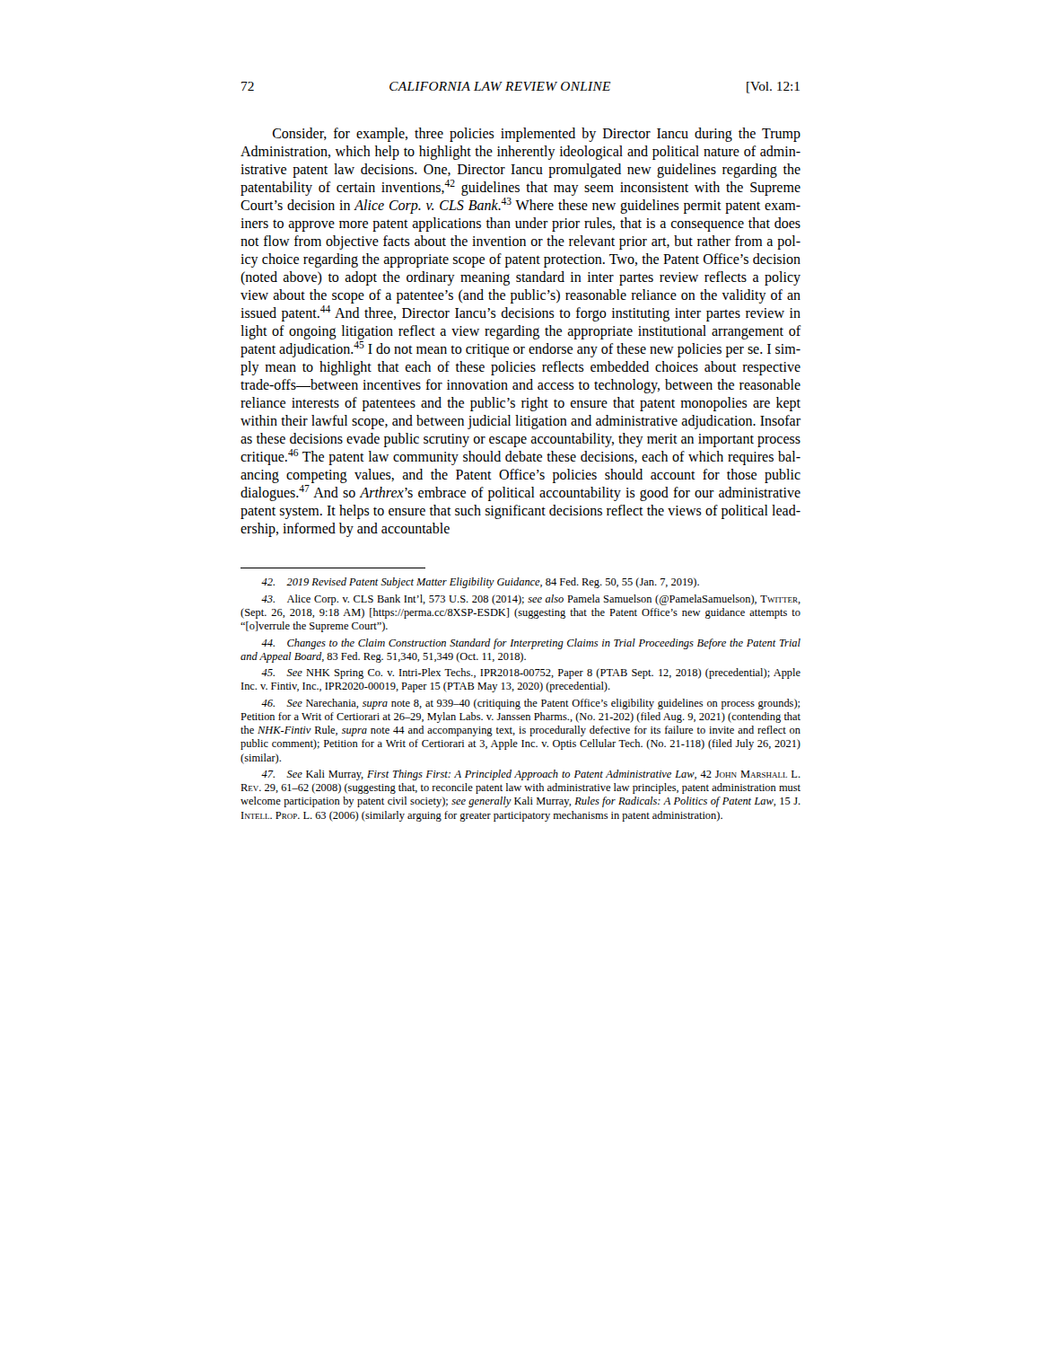72 CALIFORNIA LAW REVIEW ONLINE [Vol. 12:1
Consider, for example, three policies implemented by Director Iancu during the Trump Administration, which help to highlight the inherently ideological and political nature of administrative patent law decisions. One, Director Iancu promulgated new guidelines regarding the patentability of certain inventions,42 guidelines that may seem inconsistent with the Supreme Court’s decision in Alice Corp. v. CLS Bank.43 Where these new guidelines permit patent examiners to approve more patent applications than under prior rules, that is a consequence that does not flow from objective facts about the invention or the relevant prior art, but rather from a policy choice regarding the appropriate scope of patent protection. Two, the Patent Office’s decision (noted above) to adopt the ordinary meaning standard in inter partes review reflects a policy view about the scope of a patentee’s (and the public’s) reasonable reliance on the validity of an issued patent.44 And three, Director Iancu’s decisions to forgo instituting inter partes review in light of ongoing litigation reflect a view regarding the appropriate institutional arrangement of patent adjudication.45 I do not mean to critique or endorse any of these new policies per se. I simply mean to highlight that each of these policies reflects embedded choices about respective trade-offs—between incentives for innovation and access to technology, between the reasonable reliance interests of patentees and the public’s right to ensure that patent monopolies are kept within their lawful scope, and between judicial litigation and administrative adjudication. Insofar as these decisions evade public scrutiny or escape accountability, they merit an important process critique.46 The patent law community should debate these decisions, each of which requires balancing competing values, and the Patent Office’s policies should account for those public dialogues.47 And so Arthrex’s embrace of political accountability is good for our administrative patent system. It helps to ensure that such significant decisions reflect the views of political leadership, informed by and accountable
42. 2019 Revised Patent Subject Matter Eligibility Guidance, 84 Fed. Reg. 50, 55 (Jan. 7, 2019).
43. Alice Corp. v. CLS Bank Int’l, 573 U.S. 208 (2014); see also Pamela Samuelson (@PamelaSamuelson), Twitter, (Sept. 26, 2018, 9:18 AM) [https://perma.cc/8XSP-ESDK] (suggesting that the Patent Office’s new guidance attempts to “[o]verrule the Supreme Court”).
44. Changes to the Claim Construction Standard for Interpreting Claims in Trial Proceedings Before the Patent Trial and Appeal Board, 83 Fed. Reg. 51,340, 51,349 (Oct. 11, 2018).
45. See NHK Spring Co. v. Intri-Plex Techs., IPR2018-00752, Paper 8 (PTAB Sept. 12, 2018) (precedential); Apple Inc. v. Fintiv, Inc., IPR2020-00019, Paper 15 (PTAB May 13, 2020) (precedential).
46. See Narechania, supra note 8, at 939–40 (critiquing the Patent Office’s eligibility guidelines on process grounds); Petition for a Writ of Certiorari at 26–29, Mylan Labs. v. Janssen Pharms., (No. 21-202) (filed Aug. 9, 2021) (contending that the NHK-Fintiv Rule, supra note 44 and accompanying text, is procedurally defective for its failure to invite and reflect on public comment); Petition for a Writ of Certiorari at 3, Apple Inc. v. Optis Cellular Tech. (No. 21-118) (filed July 26, 2021) (similar).
47. See Kali Murray, First Things First: A Principled Approach to Patent Administrative Law, 42 John Marshall L. Rev. 29, 61–62 (2008) (suggesting that, to reconcile patent law with administrative law principles, patent administration must welcome participation by patent civil society); see generally Kali Murray, Rules for Radicals: A Politics of Patent Law, 15 J. Intell. Prop. L. 63 (2006) (similarly arguing for greater participatory mechanisms in patent administration).